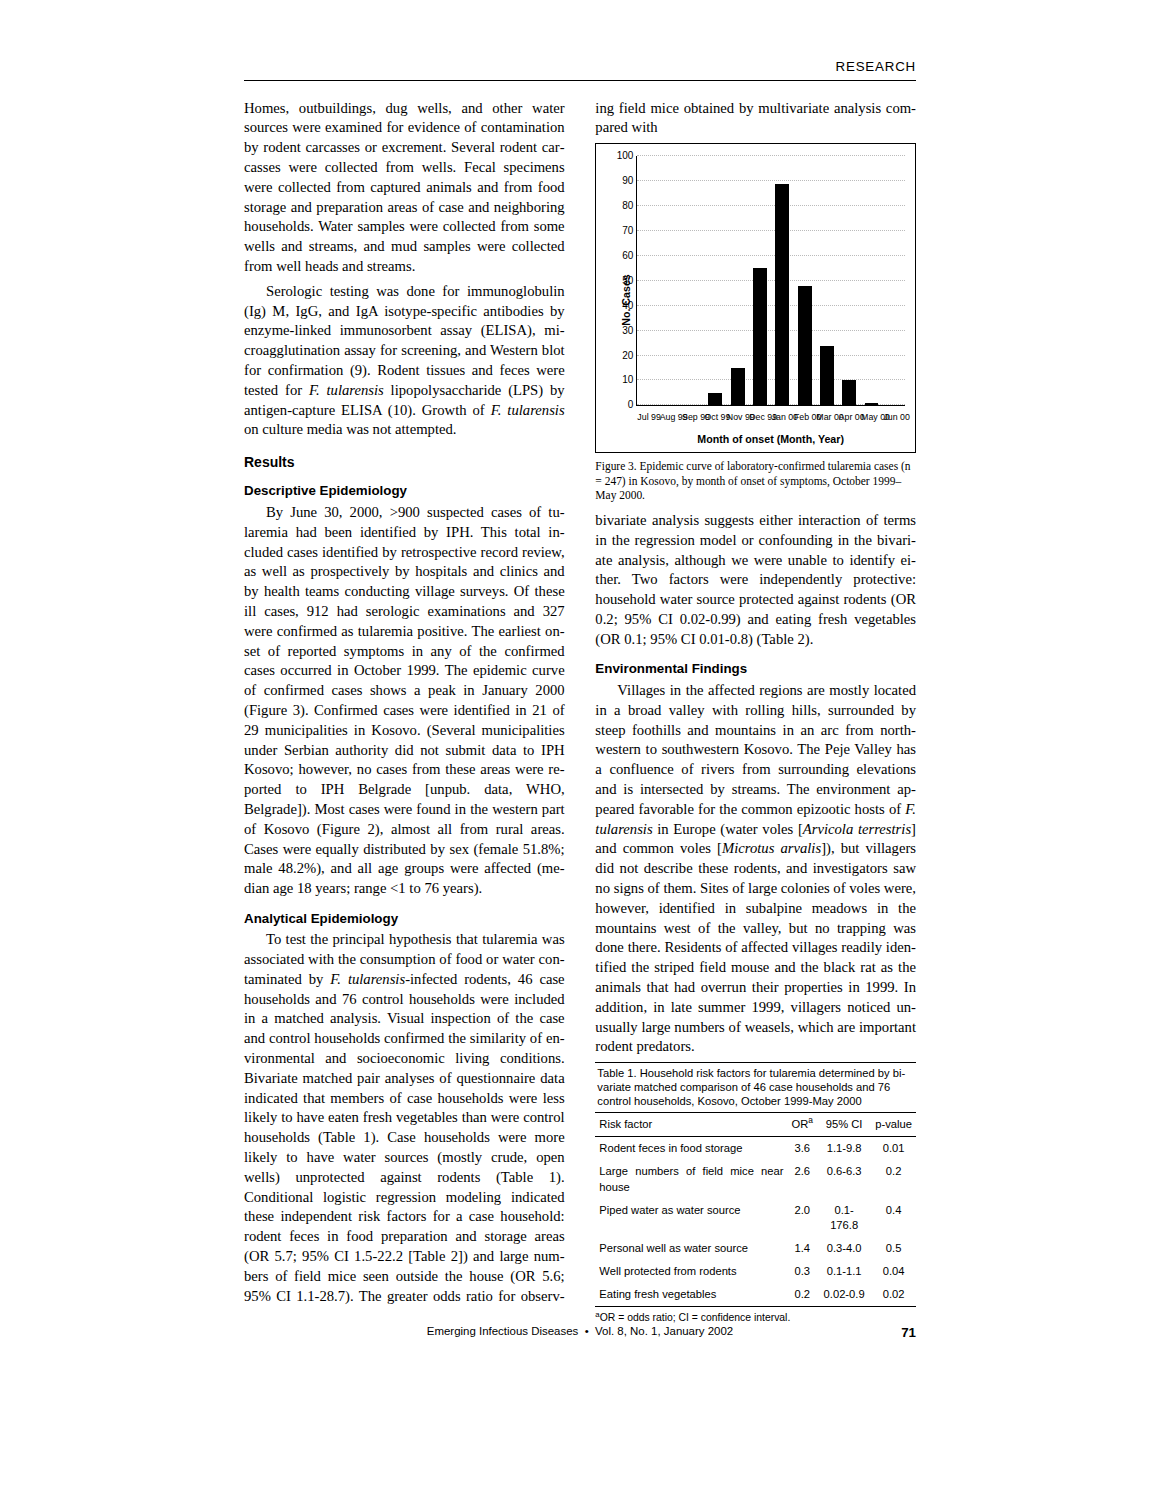RESEARCH
Homes, outbuildings, dug wells, and other water sources were examined for evidence of contamination by rodent carcasses or excrement. Several rodent carcasses were collected from wells. Fecal specimens were collected from captured animals and from food storage and preparation areas of case and neighboring households. Water samples were collected from some wells and streams, and mud samples were collected from well heads and streams.
Serologic testing was done for immunoglobulin (Ig) M, IgG, and IgA isotype-specific antibodies by enzyme-linked immunosorbent assay (ELISA), microagglutination assay for screening, and Western blot for confirmation (9). Rodent tissues and feces were tested for F. tularensis lipopolysaccharide (LPS) by antigen-capture ELISA (10). Growth of F. tularensis on culture media was not attempted.
Results
Descriptive Epidemiology
By June 30, 2000, >900 suspected cases of tularemia had been identified by IPH. This total included cases identified by retrospective record review, as well as prospectively by hospitals and clinics and by health teams conducting village surveys. Of these ill cases, 912 had serologic examinations and 327 were confirmed as tularemia positive. The earliest onset of reported symptoms in any of the confirmed cases occurred in October 1999. The epidemic curve of confirmed cases shows a peak in January 2000 (Figure 3). Confirmed cases were identified in 21 of 29 municipalities in Kosovo. (Several municipalities under Serbian authority did not submit data to IPH Kosovo; however, no cases from these areas were reported to IPH Belgrade [unpub. data, WHO, Belgrade]). Most cases were found in the western part of Kosovo (Figure 2), almost all from rural areas. Cases were equally distributed by sex (female 51.8%; male 48.2%), and all age groups were affected (median age 18 years; range <1 to 76 years).
Analytical Epidemiology
To test the principal hypothesis that tularemia was associated with the consumption of food or water contaminated by F. tularensis-infected rodents, 46 case households and 76 control households were included in a matched analysis. Visual inspection of the case and control households confirmed the similarity of environmental and socioeconomic living conditions. Bivariate matched pair analyses of questionnaire data indicated that members of case households were less likely to have eaten fresh vegetables than were control households (Table 1). Case households were more likely to have water sources (mostly crude, open wells) unprotected against rodents (Table 1). Conditional logistic regression modeling indicated these independent risk factors for a case household: rodent feces in food preparation and storage areas (OR 5.7; 95% CI 1.5-22.2 [Table 2]) and large numbers of field mice seen outside the house (OR 5.6; 95% CI 1.1-28.7). The greater odds ratio for observing field mice obtained by multivariate analysis compared with
No. Cases
100
90
80
70
60
50
40
30
20
10
0
Jul 99 Aug 99 Sep 99 Oct 99 Nov 99 Dec 99 Jan 00 Feb 00 Mar 00 Apr 00 May 00 Jun 00
Month of onset (Month, Year)
Figure 3. Epidemic curve of laboratory-confirmed tularemia cases (n = 247) in Kosovo, by month of onset of symptoms, October 1999–May 2000.
bivariate analysis suggests either interaction of terms in the regression model or confounding in the bivariate analysis, although we were unable to identify either. Two factors were independently protective: household water source protected against rodents (OR 0.2; 95% CI 0.02-0.99) and eating fresh vegetables (OR 0.1; 95% CI 0.01-0.8) (Table 2).
Environmental Findings
Villages in the affected regions are mostly located in a broad valley with rolling hills, surrounded by steep foothills and mountains in an arc from northwestern to southwestern Kosovo. The Peje Valley has a confluence of rivers from surrounding elevations and is intersected by streams. The environment appeared favorable for the common epizootic hosts of F. tularensis in Europe (water voles [Arvicola terrestris] and common voles [Microtus arvalis]), but villagers did not describe these rodents, and investigators saw no signs of them. Sites of large colonies of voles were, however, identified in subalpine meadows in the mountains west of the valley, but no trapping was done there. Residents of affected villages readily identified the striped field mouse and the black rat as the animals that had overrun their properties in 1999. In addition, in late summer 1999, villagers noticed unusually large numbers of weasels, which are important rodent predators.
Table 1. Household risk factors for tularemia determined by bivariate matched comparison of 46 case households and 76 control households, Kosovo, October 1999-May 2000
| Risk factor | OR a | 95% CI | p-value |
| --- | --- | --- | --- |
| Rodent feces in food storage | 3.6 | 1.1-9.8 | 0.01 |
| Large numbers of field mice near house | 2.6 | 0.6-6.3 | 0.2 |
| Piped water as water source | 2.0 | 0.1-176.8 | 0.4 |
| Personal well as water source | 1.4 | 0.3-4.0 | 0.5 |
| Well protected from rodents | 0.3 | 0.1-1.1 | 0.04 |
| Eating fresh vegetables | 0.2 | 0.02-0.9 | 0.02 |
aOR = odds ratio; CI = confidence interval.
Emerging Infectious Diseases • Vol. 8, No. 1, January 2002
71